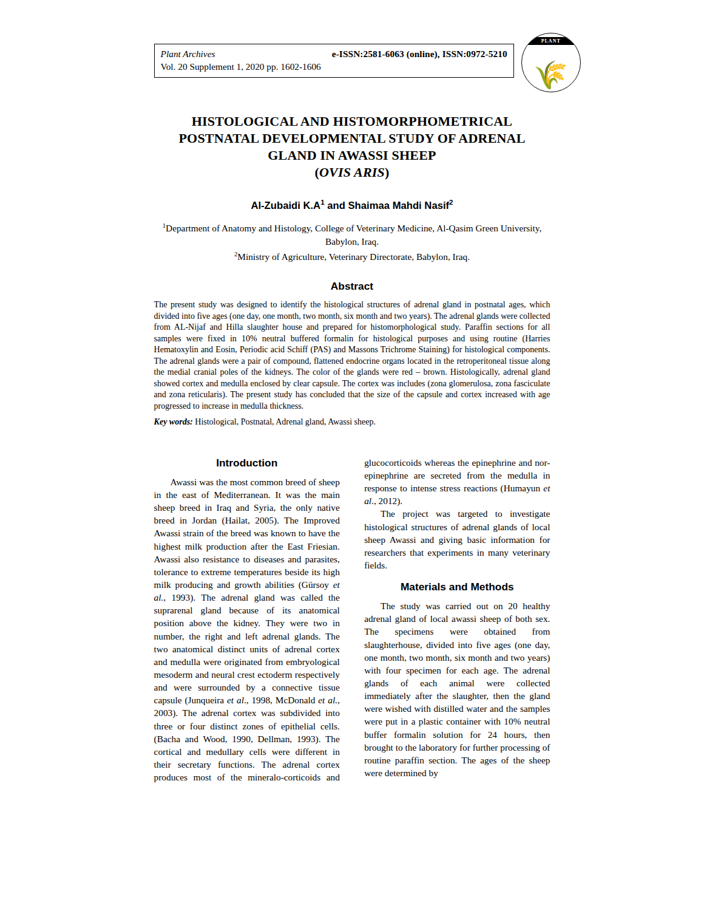Plant Archives Vol. 20 Supplement 1, 2020 pp. 1602-1606 e-ISSN:2581-6063 (online), ISSN:0972-5210
PLANT ARCHIVES
Histological and Histomorphometrical Postnatal Developmental Study of Adrenal Gland in Awassi Sheep
(Ovis aris)
Al-Zubaidi K.A1 and Shaimaa Mahdi Nasif2
1Department of Anatomy and Histology, College of Veterinary Medicine, Al-Qasim Green University,
Babylon, Iraq.
2Ministry of Agriculture, Veterinary Directorate, Babylon, Iraq.
Abstract
The present study was designed to identify the histological structures of adrenal gland in postnatal ages, which divided into five ages (one day, one month, two month, six month and two years). The adrenal glands were collected from AL-Nijaf and Hilla slaughter house and prepared for histomorphological study. Paraffin sections for all samples were fixed in 10% neutral buffered formalin for histological purposes and using routine (Harries Hematoxylin and Eosin, Periodic acid Schiff (PAS) and Massons Trichrome Staining) for histological components. The adrenal glands were a pair of compound, flattened endocrine organs located in the retroperitoneal tissue along the medial cranial poles of the kidneys. The color of the glands were red – brown. Histologically, adrenal gland showed cortex and medulla enclosed by clear capsule. The cortex was includes (zona glomerulosa, zona fasciculate and zona reticularis). The present study has concluded that the size of the capsule and cortex increased with age progressed to increase in medulla thickness.
Key words: Histological, Postnatal, Adrenal gland, Awassi sheep.
Introduction
Awassi was the most common breed of sheep in the east of Mediterranean. It was the main sheep breed in Iraq and Syria, the only native breed in Jordan (Hailat, 2005). The Improved Awassi strain of the breed was known to have the highest milk production after the East Friesian. Awassi also resistance to diseases and parasites, tolerance to extreme temperatures beside its high milk producing and growth abilities (Gürsoy et al., 1993). The adrenal gland was called the suprarenal gland because of its anatomical position above the kidney. They were two in number, the right and left adrenal glands. The two anatomical distinct units of adrenal cortex and medulla were originated from embryological mesoderm and neural crest ectoderm respectively and were surrounded by a connective tissue capsule (Junqueira et al., 1998, McDonald et al., 2003). The adrenal cortex was subdivided into three or four distinct zones of epithelial cells. (Bacha and Wood, 1990, Dellman, 1993). The cortical and medullary cells were different in their secretary functions. The adrenal cortex produces most of the mineralo-corticoids and glucocorticoids whereas the epinephrine and nor-epinephrine are secreted from the medulla in response to intense stress reactions (Humayun et al., 2012).
The project was targeted to investigate histological structures of adrenal glands of local sheep Awassi and giving basic information for researchers that experiments in many veterinary fields.
Materials and Methods
The study was carried out on 20 healthy adrenal gland of local awassi sheep of both sex. The specimens were obtained from slaughterhouse, divided into five ages (one day, one month, two month, six month and two years) with four specimen for each age. The adrenal glands of each animal were collected immediately after the slaughter, then the gland were wished with distilled water and the samples were put in a plastic container with 10% neutral buffer formalin solution for 24 hours, then brought to the laboratory for further processing of routine paraffin section. The ages of the sheep were determined by